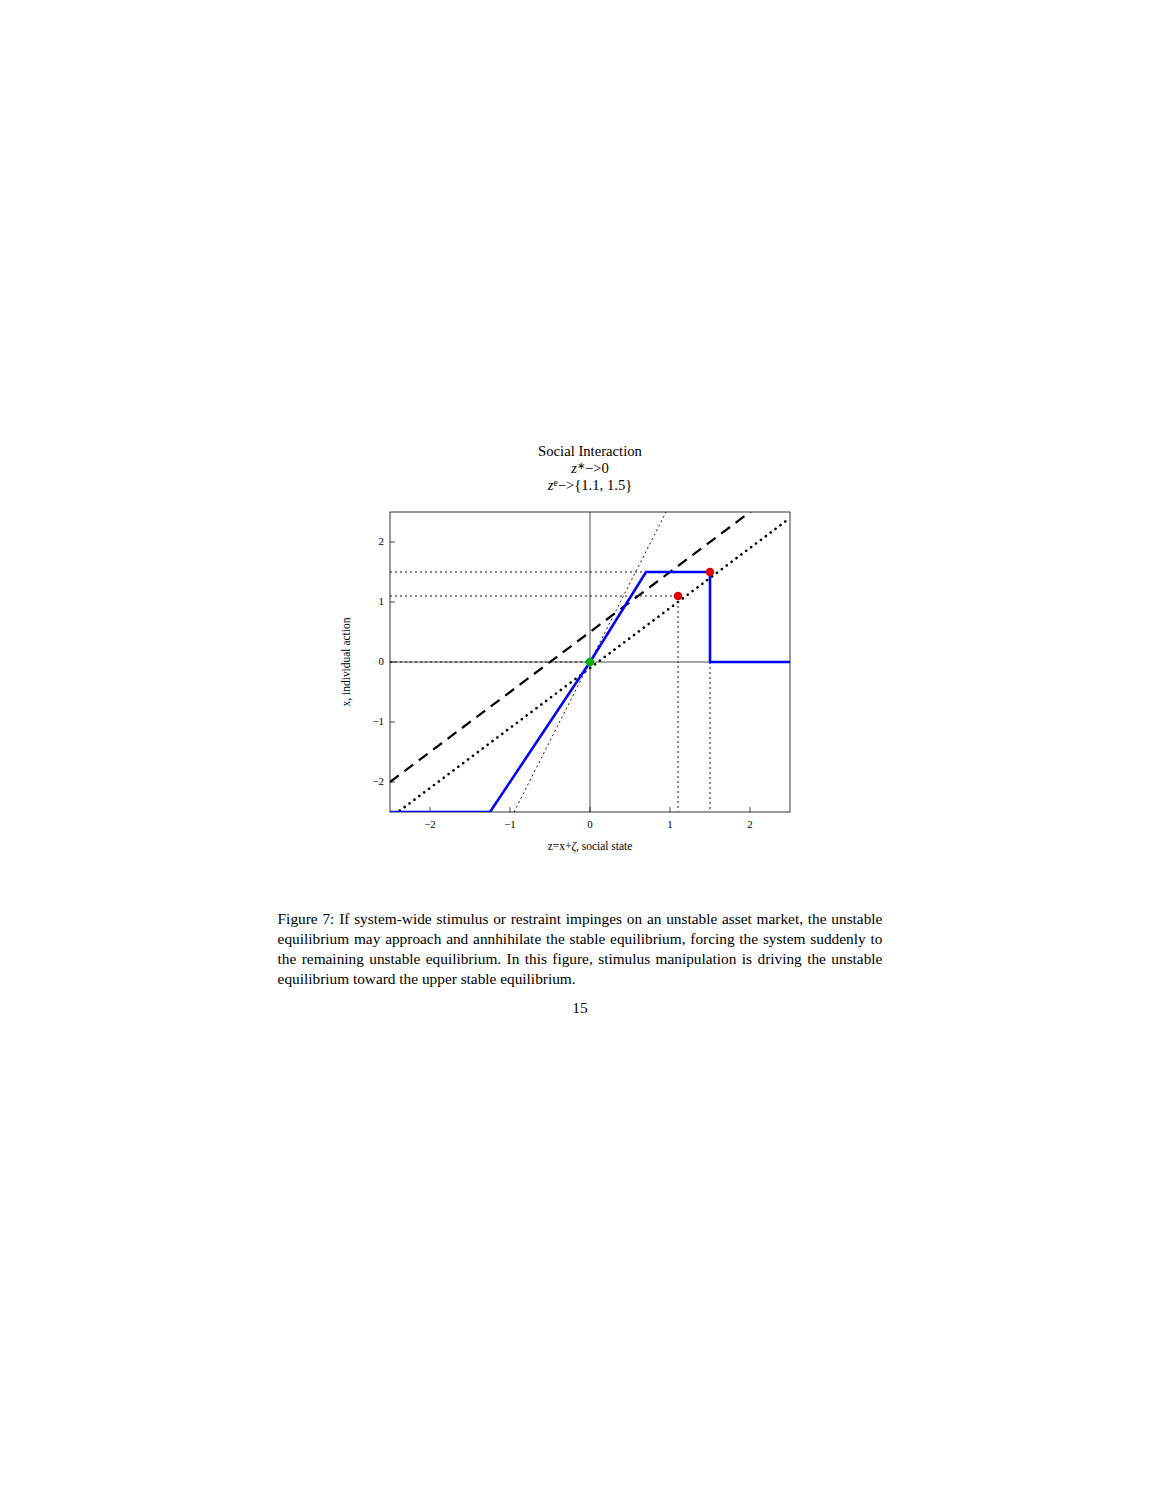Plot geometry: data x,y in [-2.5, 2.5] mapped to pixels. Frame: left=70, right=470, top=40, bottom=340 (400 x 300 px) scale: 400/5 = 80 px per unit in x ; 300/5 = 60 px per unit in y origin (0,0) -> (270, 190) Social Interaction z∗−>0 ze−>{1.1, 1.5} 2 1 0 −1 −2 −2 −1 0 1 2 z=x+ζ, social state x, individual action Long-dashed line: x = z + 0.5 (upper dashed) Segments: 1) flat at x=-2.5 (y=370) from z=-2.5 (x=70) to z=-1.25 (x=170) 2) rising steep to origin (270,220) 3) rising to (0.7,1.5) -> (326,130) 4) flat at x=1.5 to z=1.5 -> (390,130) 5) vertical drop to x=0 -> (390,220) 6) flat at x=0 to right frame (470,220)
Figure 7: If system-wide stimulus or restraint impinges on an unstable asset market, the unstable equilibrium may approach and annhihilate the stable equilibrium, forcing the system suddenly to the remaining unstable equilibrium. In this figure, stimulus manipulation is driving the unstable equilibrium toward the upper stable equilibrium.
15